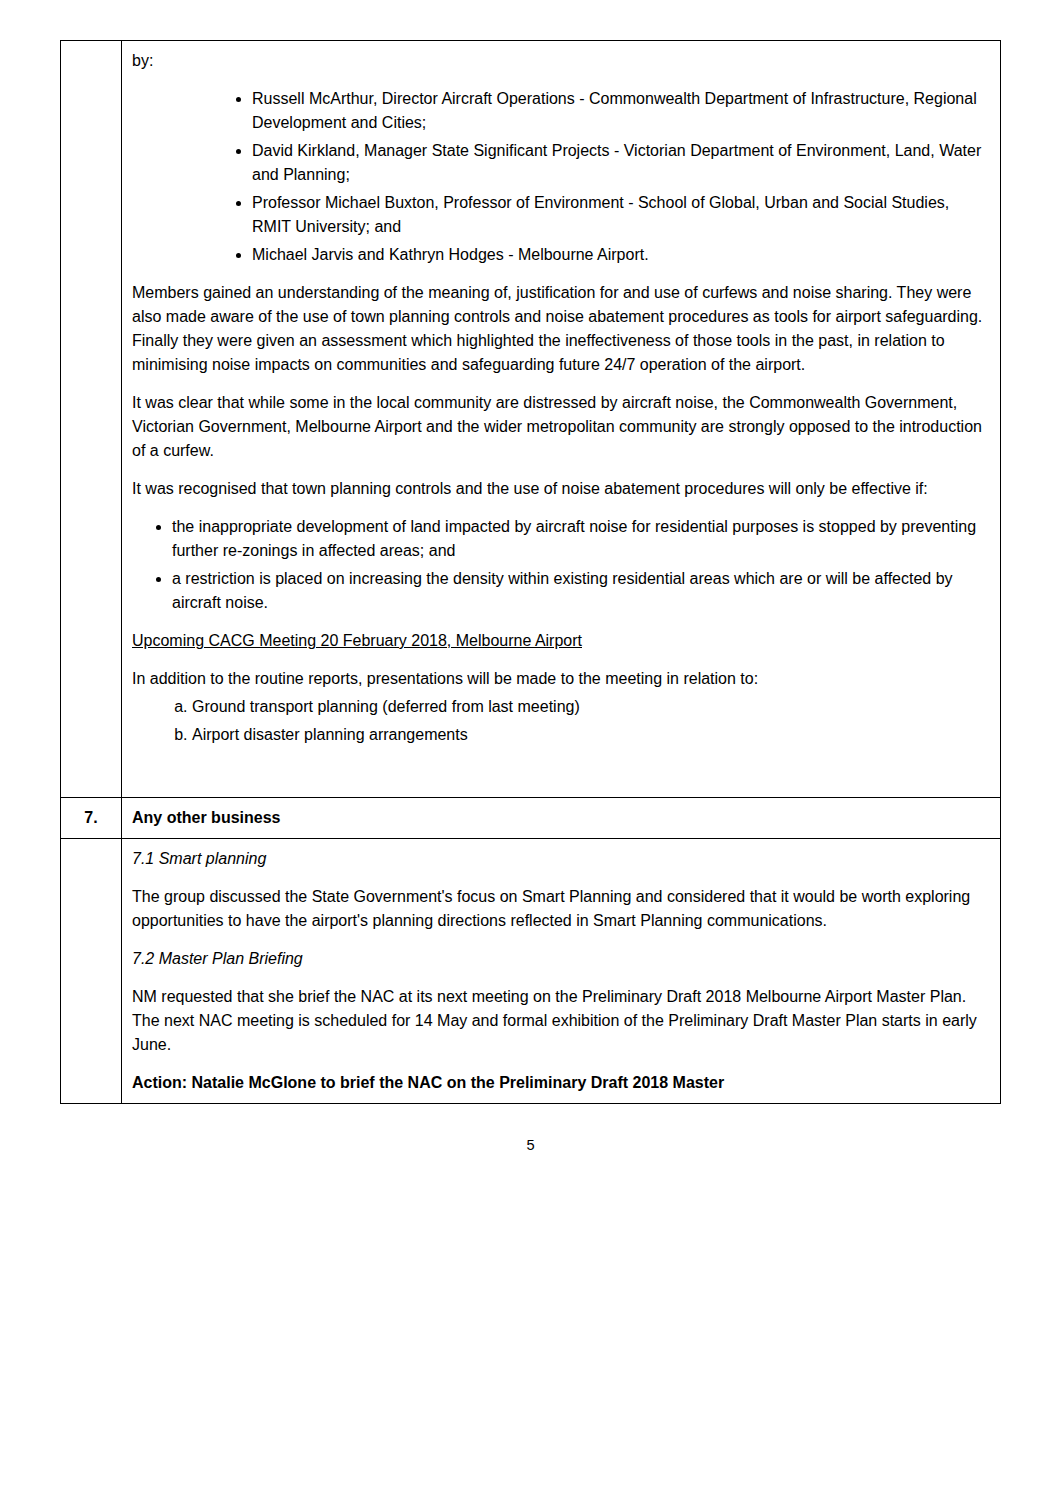| | by: Russell McArthur, Director Aircraft Operations - Commonwealth Department of Infrastructure, Regional Development and Cities; David Kirkland, Manager State Significant Projects - Victorian Department of Environment, Land, Water and Planning; Professor Michael Buxton, Professor of Environment - School of Global, Urban and Social Studies, RMIT University; and Michael Jarvis and Kathryn Hodges - Melbourne Airport. Members gained an understanding of the meaning of, justification for and use of curfews and noise sharing. They were also made aware of the use of town planning controls and noise abatement procedures as tools for airport safeguarding. Finally they were given an assessment which highlighted the ineffectiveness of those tools in the past, in relation to minimising noise impacts on communities and safeguarding future 24/7 operation of the airport. It was clear that while some in the local community are distressed by aircraft noise, the Commonwealth Government, Victorian Government, Melbourne Airport and the wider metropolitan community are strongly opposed to the introduction of a curfew. It was recognised that town planning controls and the use of noise abatement procedures will only be effective if: the inappropriate development of land impacted by aircraft noise for residential purposes is stopped by preventing further re-zonings in affected areas; and a restriction is placed on increasing the density within existing residential areas which are or will be affected by aircraft noise. Upcoming CACG Meeting 20 February 2018, Melbourne Airport In addition to the routine reports, presentations will be made to the meeting in relation to: Ground transport planning (deferred from last meeting) Airport disaster planning arrangements |
| 7. | Any other business |
| | 7.1 Smart planning The group discussed the State Government's focus on Smart Planning and considered that it would be worth exploring opportunities to have the airport's planning directions reflected in Smart Planning communications. 7.2 Master Plan Briefing NM requested that she brief the NAC at its next meeting on the Preliminary Draft 2018 Melbourne Airport Master Plan. The next NAC meeting is scheduled for 14 May and formal exhibition of the Preliminary Draft Master Plan starts in early June. Action: Natalie McGlone to brief the NAC on the Preliminary Draft 2018 Master |
5